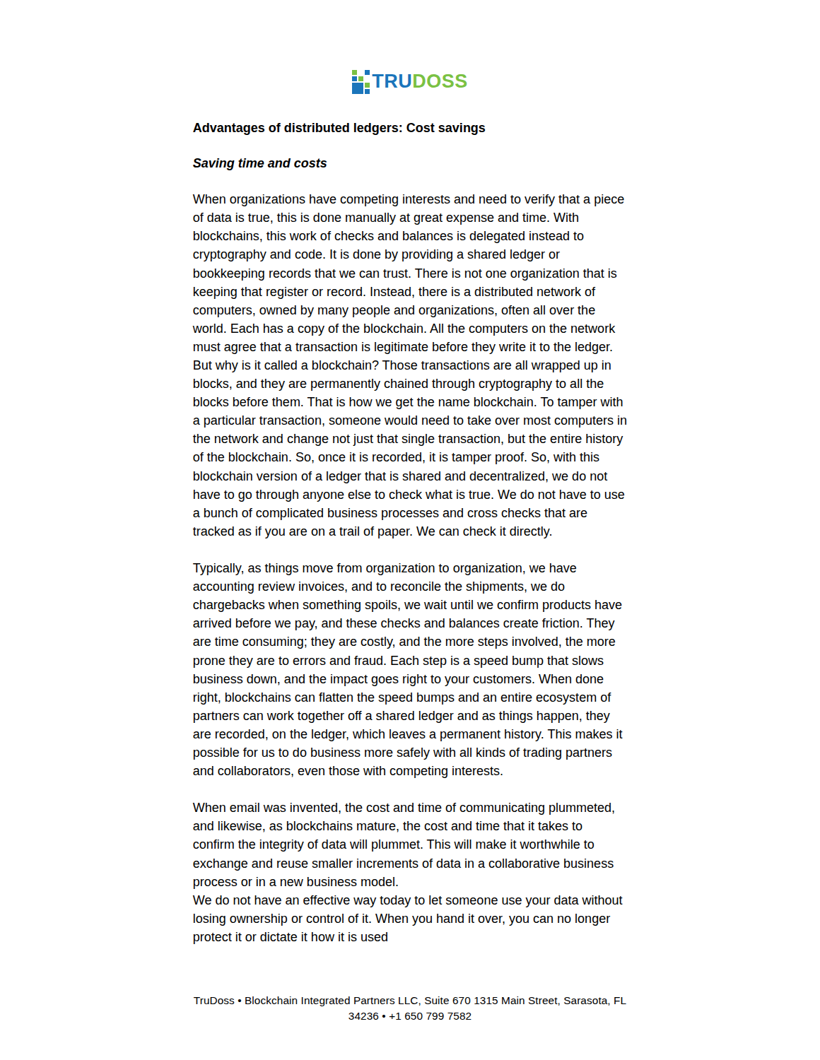TRU DOSS
Advantages of distributed ledgers: Cost savings
Saving time and costs
When organizations have competing interests and need to verify that a piece of data is true, this is done manually at great expense and time. With blockchains, this work of checks and balances is delegated instead to cryptography and code. It is done by providing a shared ledger or bookkeeping records that we can trust. There is not one organization that is keeping that register or record. Instead, there is a distributed network of computers, owned by many people and organizations, often all over the world. Each has a copy of the blockchain. All the computers on the network must agree that a transaction is legitimate before they write it to the ledger. But why is it called a blockchain? Those transactions are all wrapped up in blocks, and they are permanently chained through cryptography to all the blocks before them. That is how we get the name blockchain. To tamper with a particular transaction, someone would need to take over most computers in the network and change not just that single transaction, but the entire history of the blockchain. So, once it is recorded, it is tamper proof. So, with this blockchain version of a ledger that is shared and decentralized, we do not have to go through anyone else to check what is true. We do not have to use a bunch of complicated business processes and cross checks that are tracked as if you are on a trail of paper. We can check it directly.
Typically, as things move from organization to organization, we have accounting review invoices, and to reconcile the shipments, we do chargebacks when something spoils, we wait until we confirm products have arrived before we pay, and these checks and balances create friction. They are time consuming; they are costly, and the more steps involved, the more prone they are to errors and fraud. Each step is a speed bump that slows business down, and the impact goes right to your customers. When done right, blockchains can flatten the speed bumps and an entire ecosystem of partners can work together off a shared ledger and as things happen, they are recorded, on the ledger, which leaves a permanent history. This makes it possible for us to do business more safely with all kinds of trading partners and collaborators, even those with competing interests.
When email was invented, the cost and time of communicating plummeted, and likewise, as blockchains mature, the cost and time that it takes to confirm the integrity of data will plummet. This will make it worthwhile to exchange and reuse smaller increments of data in a collaborative business process or in a new business model.
We do not have an effective way today to let someone use your data without losing ownership or control of it. When you hand it over, you can no longer protect it or dictate it how it is used
TruDoss • Blockchain Integrated Partners LLC, Suite 670 1315 Main Street, Sarasota, FL 34236 • +1 650 799 7582